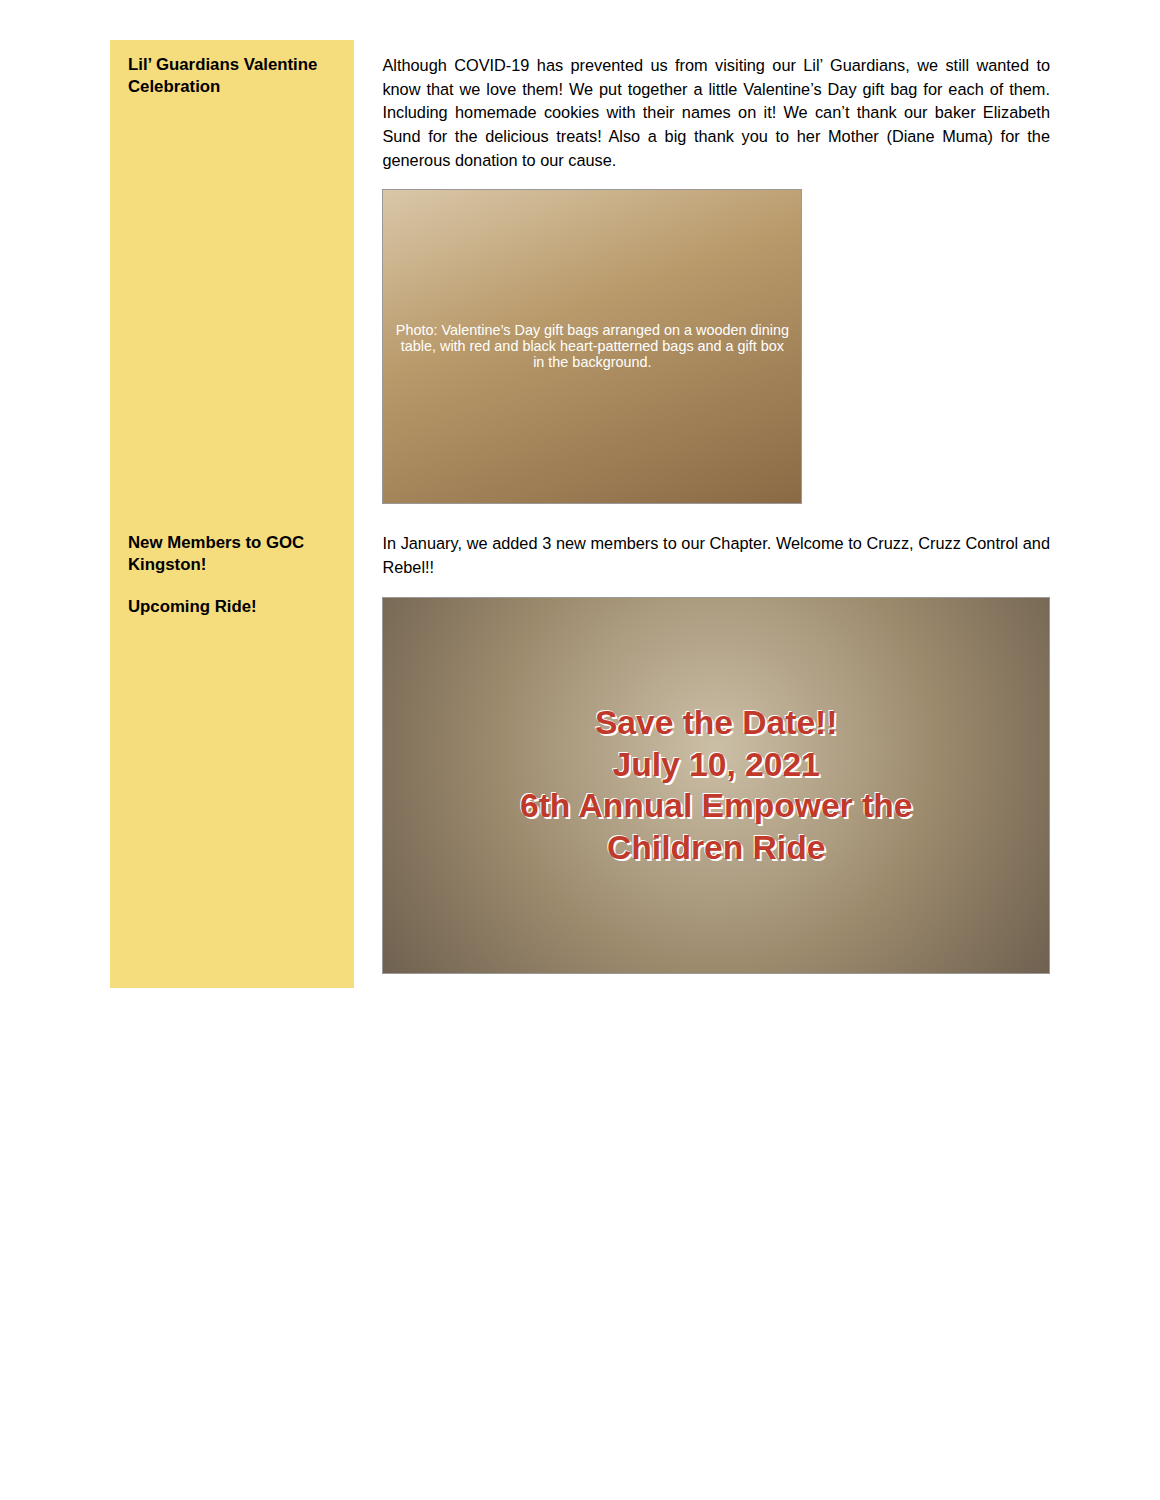Lil’ Guardians Valentine Celebration
Although COVID-19 has prevented us from visiting our Lil’ Guardians, we still wanted to know that we love them! We put together a little Valentine’s Day gift bag for each of them. Including homemade cookies with their names on it! We can’t thank our baker Elizabeth Sund for the delicious treats! Also a big thank you to her Mother (Diane Muma) for the generous donation to our cause.
Photo: Valentine’s Day gift bags arranged on a wooden dining table, with red and black heart-patterned bags and a gift box in the background.
New Members to GOC Kingston!
Upcoming Ride!
In January, we added 3 new members to our Chapter. Welcome to Cruzz, Cruzz Control and Rebel!!
Save the Date!!
July 10, 2021
6th Annual Empower the
Children Ride